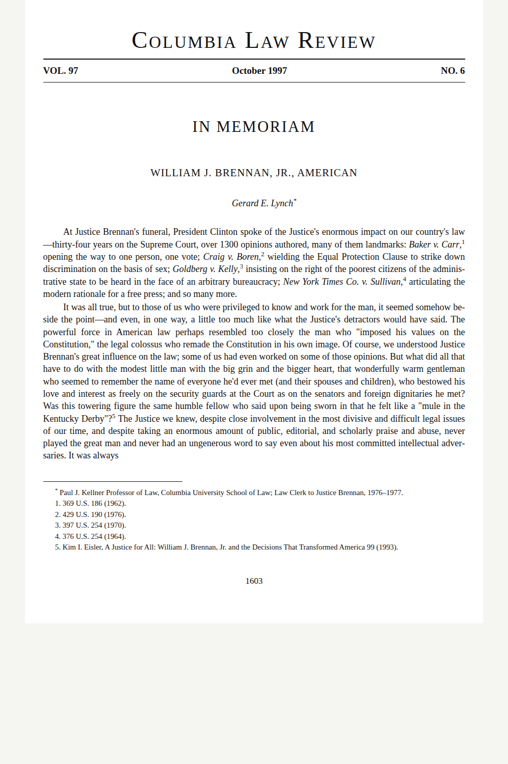Columbia Law Review
VOL. 97 October 1997 NO. 6
IN MEMORIAM
WILLIAM J. BRENNAN, JR., AMERICAN
Gerard E. Lynch*
At Justice Brennan's funeral, President Clinton spoke of the Justice's enormous impact on our country's law—thirty-four years on the Supreme Court, over 1300 opinions authored, many of them landmarks: Baker v. Carr,1 opening the way to one person, one vote; Craig v. Boren,2 wielding the Equal Protection Clause to strike down discrimination on the basis of sex; Goldberg v. Kelly,3 insisting on the right of the poorest citizens of the administrative state to be heard in the face of an arbitrary bureaucracy; New York Times Co. v. Sullivan,4 articulating the modern rationale for a free press; and so many more.
It was all true, but to those of us who were privileged to know and work for the man, it seemed somehow beside the point—and even, in one way, a little too much like what the Justice's detractors would have said. The powerful force in American law perhaps resembled too closely the man who "imposed his values on the Constitution," the legal colossus who remade the Constitution in his own image. Of course, we understood Justice Brennan's great influence on the law; some of us had even worked on some of those opinions. But what did all that have to do with the modest little man with the big grin and the bigger heart, that wonderfully warm gentleman who seemed to remember the name of everyone he'd ever met (and their spouses and children), who bestowed his love and interest as freely on the security guards at the Court as on the senators and foreign dignitaries he met? Was this towering figure the same humble fellow who said upon being sworn in that he felt like a "mule in the Kentucky Derby"?5 The Justice we knew, despite close involvement in the most divisive and difficult legal issues of our time, and despite taking an enormous amount of public, editorial, and scholarly praise and abuse, never played the great man and never had an ungenerous word to say even about his most committed intellectual adversaries. It was always
* Paul J. Kellner Professor of Law, Columbia University School of Law; Law Clerk to Justice Brennan, 1976–1977.
1. 369 U.S. 186 (1962).
2. 429 U.S. 190 (1976).
3. 397 U.S. 254 (1970).
4. 376 U.S. 254 (1964).
5. Kim I. Eisler, A Justice for All: William J. Brennan, Jr. and the Decisions That Transformed America 99 (1993).
1603